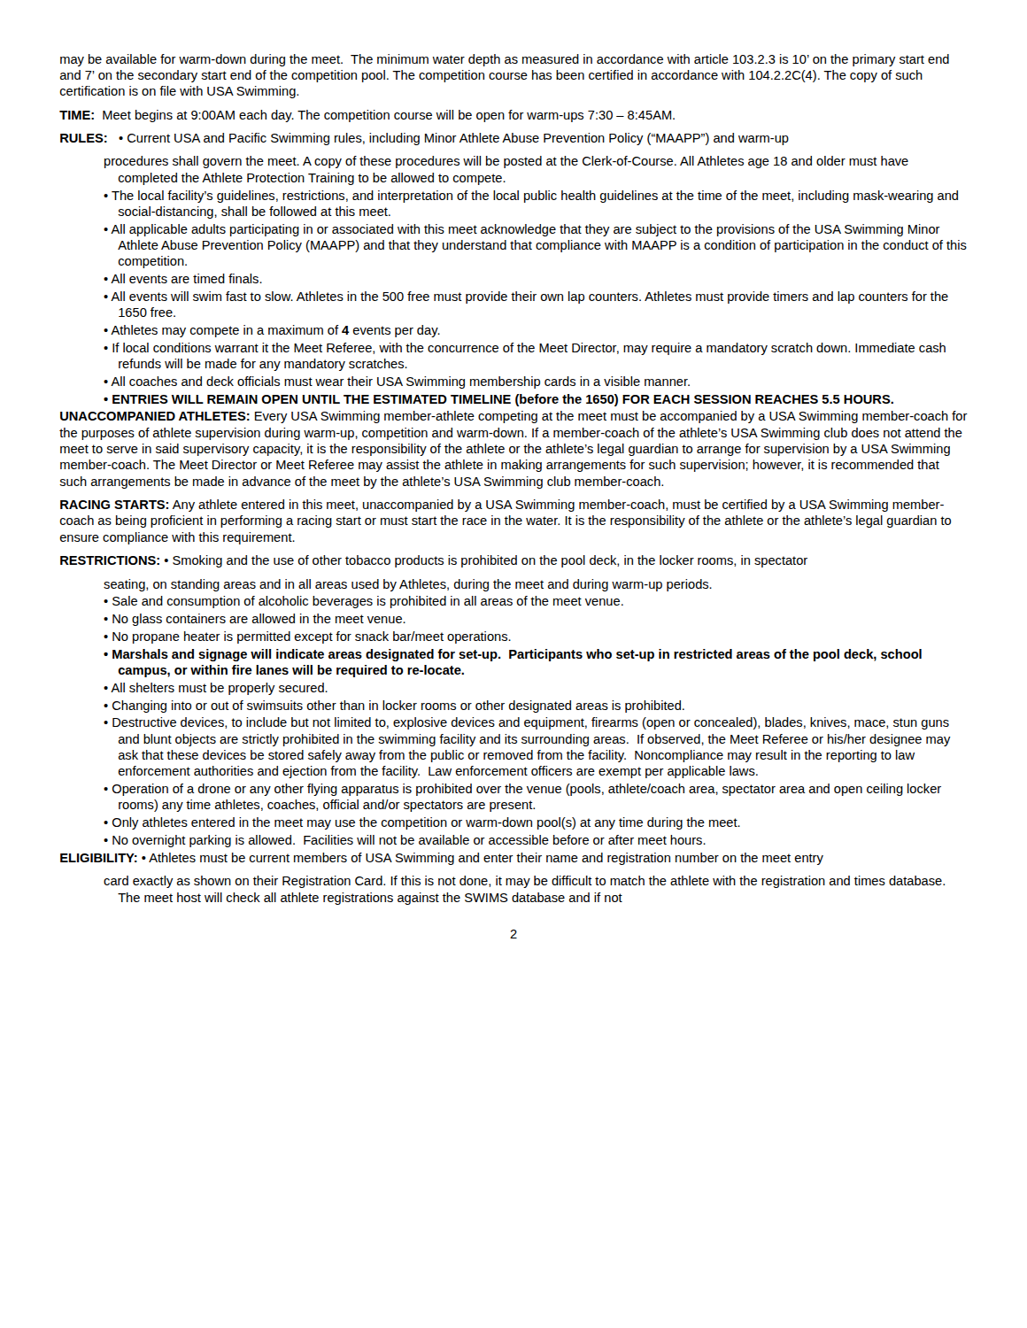may be available for warm-down during the meet. The minimum water depth as measured in accordance with article 103.2.3 is 10’ on the primary start end and 7’ on the secondary start end of the competition pool. The competition course has been certified in accordance with 104.2.2C(4). The copy of such certification is on file with USA Swimming.
TIME: Meet begins at 9:00AM each day. The competition course will be open for warm-ups 7:30 – 8:45AM.
RULES: • Current USA and Pacific Swimming rules, including Minor Athlete Abuse Prevention Policy (“MAAPP”) and warm-up
procedures shall govern the meet. A copy of these procedures will be posted at the Clerk-of-Course. All Athletes age 18 and older must have completed the Athlete Protection Training to be allowed to compete.
• The local facility’s guidelines, restrictions, and interpretation of the local public health guidelines at the time of the meet, including mask-wearing and social-distancing, shall be followed at this meet.
• All applicable adults participating in or associated with this meet acknowledge that they are subject to the provisions of the USA Swimming Minor Athlete Abuse Prevention Policy (MAAPP) and that they understand that compliance with MAAPP is a condition of participation in the conduct of this competition.
• All events are timed finals.
• All events will swim fast to slow. Athletes in the 500 free must provide their own lap counters. Athletes must provide timers and lap counters for the 1650 free.
• Athletes may compete in a maximum of 4 events per day.
• If local conditions warrant it the Meet Referee, with the concurrence of the Meet Director, may require a mandatory scratch down. Immediate cash refunds will be made for any mandatory scratches.
• All coaches and deck officials must wear their USA Swimming membership cards in a visible manner.
• ENTRIES WILL REMAIN OPEN UNTIL THE ESTIMATED TIMELINE (before the 1650) FOR EACH SESSION REACHES 5.5 HOURS.
UNACCOMPANIED ATHLETES: Every USA Swimming member-athlete competing at the meet must be accompanied by a USA Swimming member-coach for the purposes of athlete supervision during warm-up, competition and warm-down. If a member-coach of the athlete’s USA Swimming club does not attend the meet to serve in said supervisory capacity, it is the responsibility of the athlete or the athlete’s legal guardian to arrange for supervision by a USA Swimming member-coach. The Meet Director or Meet Referee may assist the athlete in making arrangements for such supervision; however, it is recommended that such arrangements be made in advance of the meet by the athlete’s USA Swimming club member-coach.
RACING STARTS: Any athlete entered in this meet, unaccompanied by a USA Swimming member-coach, must be certified by a USA Swimming member-coach as being proficient in performing a racing start or must start the race in the water. It is the responsibility of the athlete or the athlete’s legal guardian to ensure compliance with this requirement.
RESTRICTIONS: • Smoking and the use of other tobacco products is prohibited on the pool deck, in the locker rooms, in spectator
seating, on standing areas and in all areas used by Athletes, during the meet and during warm-up periods.
• Sale and consumption of alcoholic beverages is prohibited in all areas of the meet venue.
• No glass containers are allowed in the meet venue.
• No propane heater is permitted except for snack bar/meet operations.
• Marshals and signage will indicate areas designated for set-up. Participants who set-up in restricted areas of the pool deck, school campus, or within fire lanes will be required to re-locate.
• All shelters must be properly secured.
• Changing into or out of swimsuits other than in locker rooms or other designated areas is prohibited.
• Destructive devices, to include but not limited to, explosive devices and equipment, firearms (open or concealed), blades, knives, mace, stun guns and blunt objects are strictly prohibited in the swimming facility and its surrounding areas. If observed, the Meet Referee or his/her designee may ask that these devices be stored safely away from the public or removed from the facility. Noncompliance may result in the reporting to law enforcement authorities and ejection from the facility. Law enforcement officers are exempt per applicable laws.
• Operation of a drone or any other flying apparatus is prohibited over the venue (pools, athlete/coach area, spectator area and open ceiling locker rooms) any time athletes, coaches, official and/or spectators are present.
• Only athletes entered in the meet may use the competition or warm-down pool(s) at any time during the meet.
• No overnight parking is allowed. Facilities will not be available or accessible before or after meet hours.
ELIGIBILITY: • Athletes must be current members of USA Swimming and enter their name and registration number on the meet entry
card exactly as shown on their Registration Card. If this is not done, it may be difficult to match the athlete with the registration and times database. The meet host will check all athlete registrations against the SWIMS database and if not
2